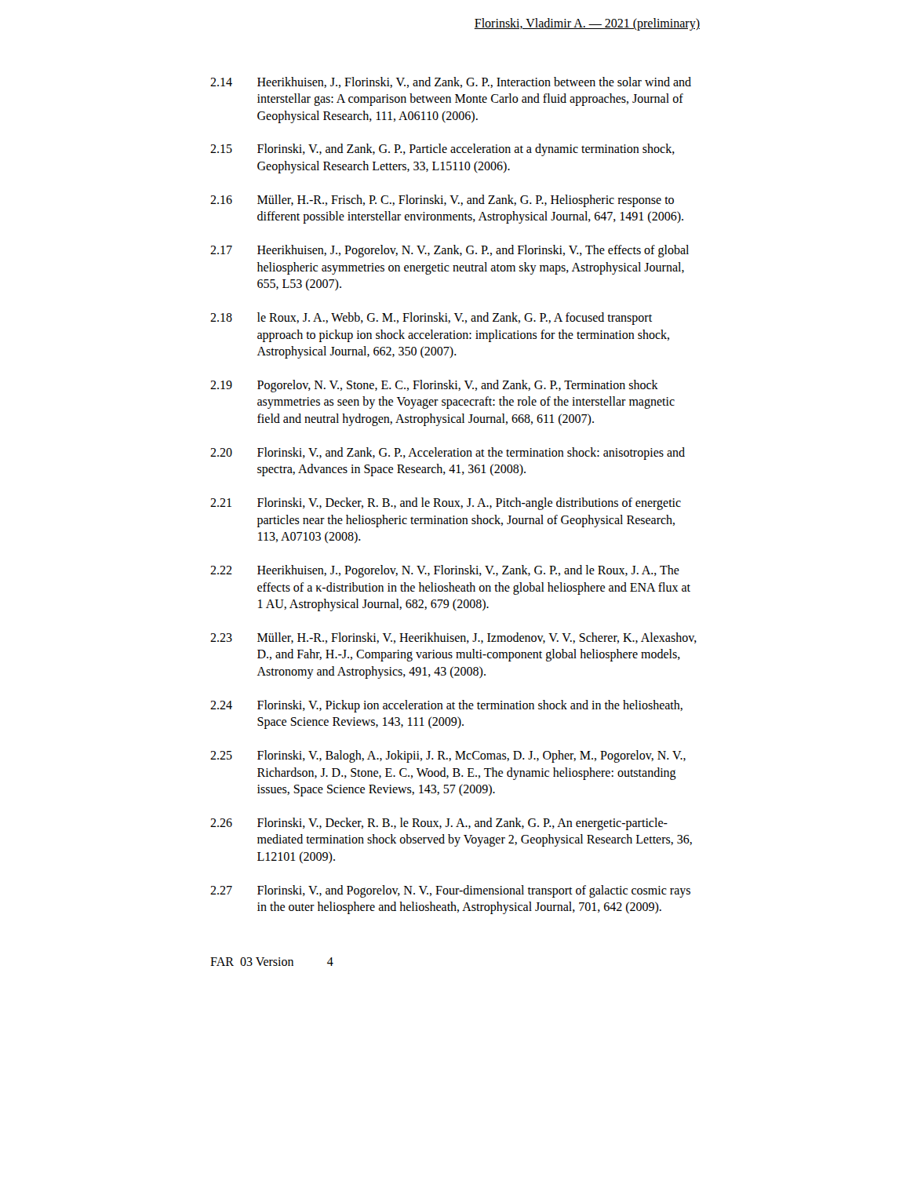Florinski, Vladimir A. — 2021 (preliminary)
2.14 Heerikhuisen, J., Florinski, V., and Zank, G. P., Interaction between the solar wind and interstellar gas: A comparison between Monte Carlo and fluid approaches, Journal of Geophysical Research, 111, A06110 (2006).
2.15 Florinski, V., and Zank, G. P., Particle acceleration at a dynamic termination shock, Geophysical Research Letters, 33, L15110 (2006).
2.16 Müller, H.-R., Frisch, P. C., Florinski, V., and Zank, G. P., Heliospheric response to different possible interstellar environments, Astrophysical Journal, 647, 1491 (2006).
2.17 Heerikhuisen, J., Pogorelov, N. V., Zank, G. P., and Florinski, V., The effects of global heliospheric asymmetries on energetic neutral atom sky maps, Astrophysical Journal, 655, L53 (2007).
2.18le Roux, J. A., Webb, G. M., Florinski, V., and Zank, G. P., A focused transport approach to pickup ion shock acceleration: implications for the termination shock, Astrophysical Journal, 662, 350 (2007).
2.19 Pogorelov, N. V., Stone, E. C., Florinski, V., and Zank, G. P., Termination shock asymmetries as seen by the Voyager spacecraft: the role of the interstellar magnetic field and neutral hydrogen, Astrophysical Journal, 668, 611 (2007).
2.20 Florinski, V., and Zank, G. P., Acceleration at the termination shock: anisotropies and spectra, Advances in Space Research, 41, 361 (2008).
2.21 Florinski, V., Decker, R. B., and le Roux, J. A., Pitch-angle distributions of energetic particles near the heliospheric termination shock, Journal of Geophysical Research, 113, A07103 (2008).
2.22 Heerikhuisen, J., Pogorelov, N. V., Florinski, V., Zank, G. P., and le Roux, J. A., The effects of a κ-distribution in the heliosheath on the global heliosphere and ENA flux at 1 AU, Astrophysical Journal, 682, 679 (2008).
2.23 Müller, H.-R., Florinski, V., Heerikhuisen, J., Izmodenov, V. V., Scherer, K., Alexashov, D., and Fahr, H.-J., Comparing various multi-component global heliosphere models, Astronomy and Astrophysics, 491, 43 (2008).
2.24 Florinski, V., Pickup ion acceleration at the termination shock and in the heliosheath, Space Science Reviews, 143, 111 (2009).
2.25 Florinski, V., Balogh, A., Jokipii, J. R., McComas, D. J., Opher, M., Pogorelov, N. V., Richardson, J. D., Stone, E. C., Wood, B. E., The dynamic heliosphere: outstanding issues, Space Science Reviews, 143, 57 (2009).
2.26 Florinski, V., Decker, R. B., le Roux, J. A., and Zank, G. P., An energetic-particle-mediated termination shock observed by Voyager 2, Geophysical Research Letters, 36, L12101 (2009).
2.27 Florinski, V., and Pogorelov, N. V., Four-dimensional transport of galactic cosmic rays in the outer heliosphere and heliosheath, Astrophysical Journal, 701, 642 (2009).
FAR 03 Version 4